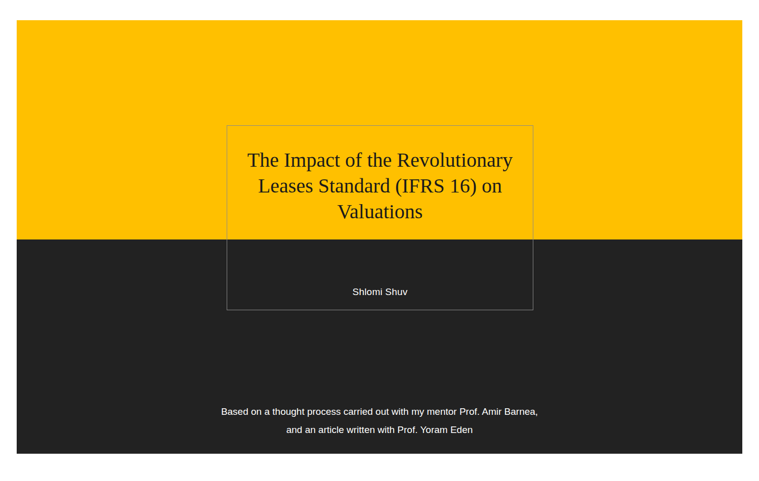The Impact of the Revolutionary Leases Standard (IFRS 16) on Valuations
Shlomi Shuv
Based on a thought process carried out with my mentor Prof. Amir Barnea,
and an article written with Prof. Yoram Eden